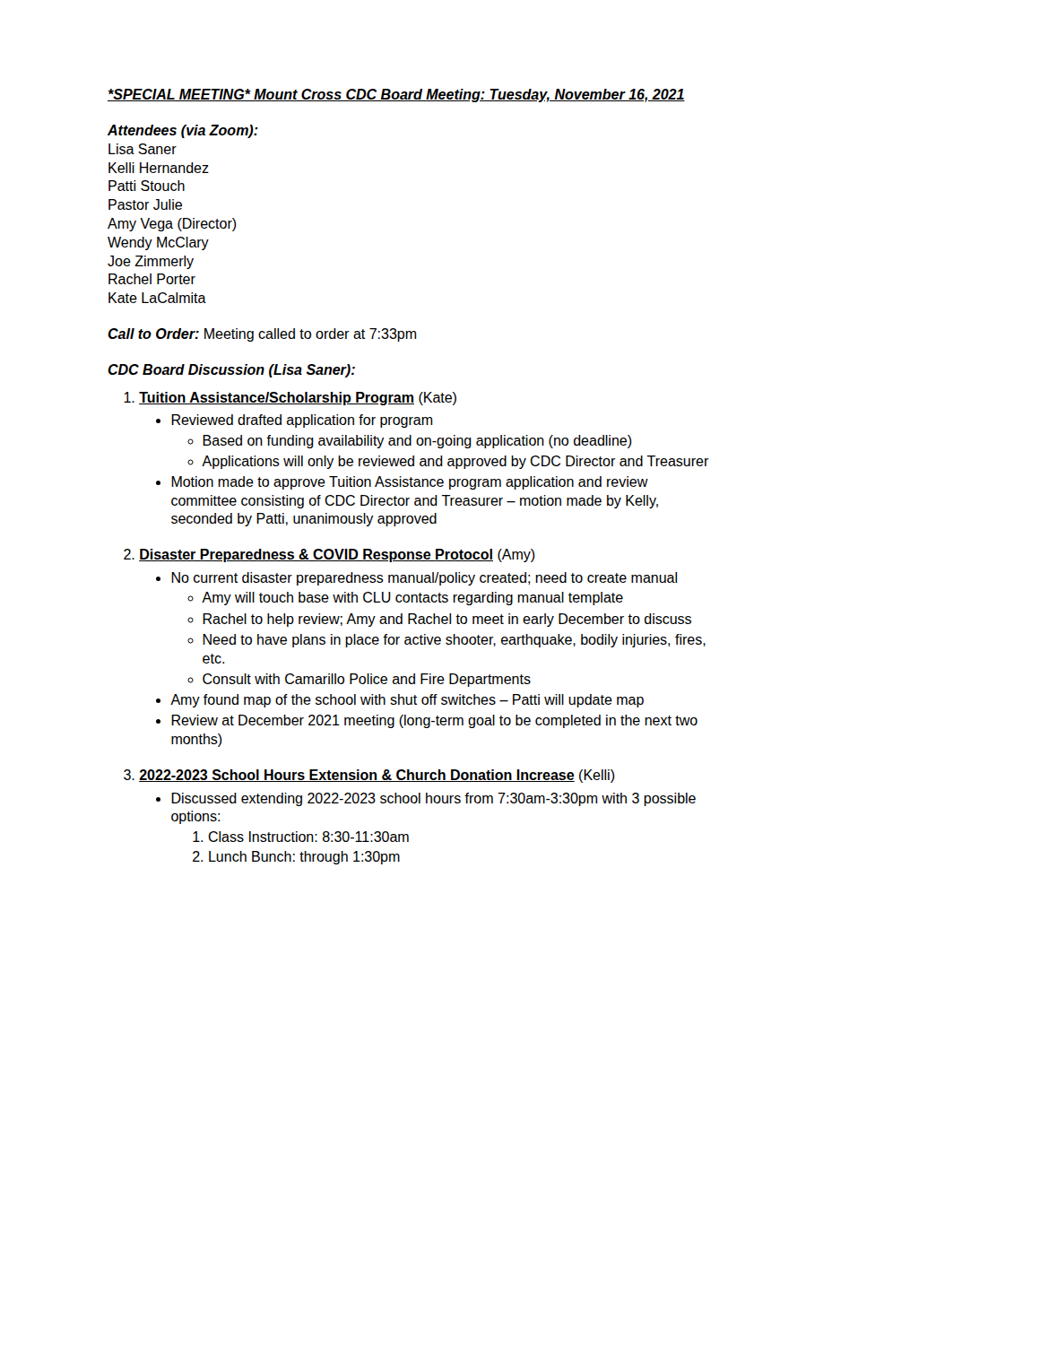*SPECIAL MEETING* Mount Cross CDC Board Meeting: Tuesday, November 16, 2021
Attendees (via Zoom):
Lisa Saner
Kelli Hernandez
Patti Stouch
Pastor Julie
Amy Vega (Director)
Wendy McClary
Joe Zimmerly
Rachel Porter
Kate LaCalmita
Call to Order: Meeting called to order at 7:33pm
CDC Board Discussion (Lisa Saner):
Tuition Assistance/Scholarship Program (Kate)
Reviewed drafted application for program
Based on funding availability and on-going application (no deadline)
Applications will only be reviewed and approved by CDC Director and Treasurer
Motion made to approve Tuition Assistance program application and review committee consisting of CDC Director and Treasurer – motion made by Kelly, seconded by Patti, unanimously approved
Disaster Preparedness & COVID Response Protocol (Amy)
No current disaster preparedness manual/policy created; need to create manual
Amy will touch base with CLU contacts regarding manual template
Rachel to help review; Amy and Rachel to meet in early December to discuss
Need to have plans in place for active shooter, earthquake, bodily injuries, fires, etc.
Consult with Camarillo Police and Fire Departments
Amy found map of the school with shut off switches – Patti will update map
Review at December 2021 meeting (long-term goal to be completed in the next two months)
2022-2023 School Hours Extension & Church Donation Increase (Kelli)
Discussed extending 2022-2023 school hours from 7:30am-3:30pm with 3 possible options:
Class Instruction: 8:30-11:30am
Lunch Bunch: through 1:30pm